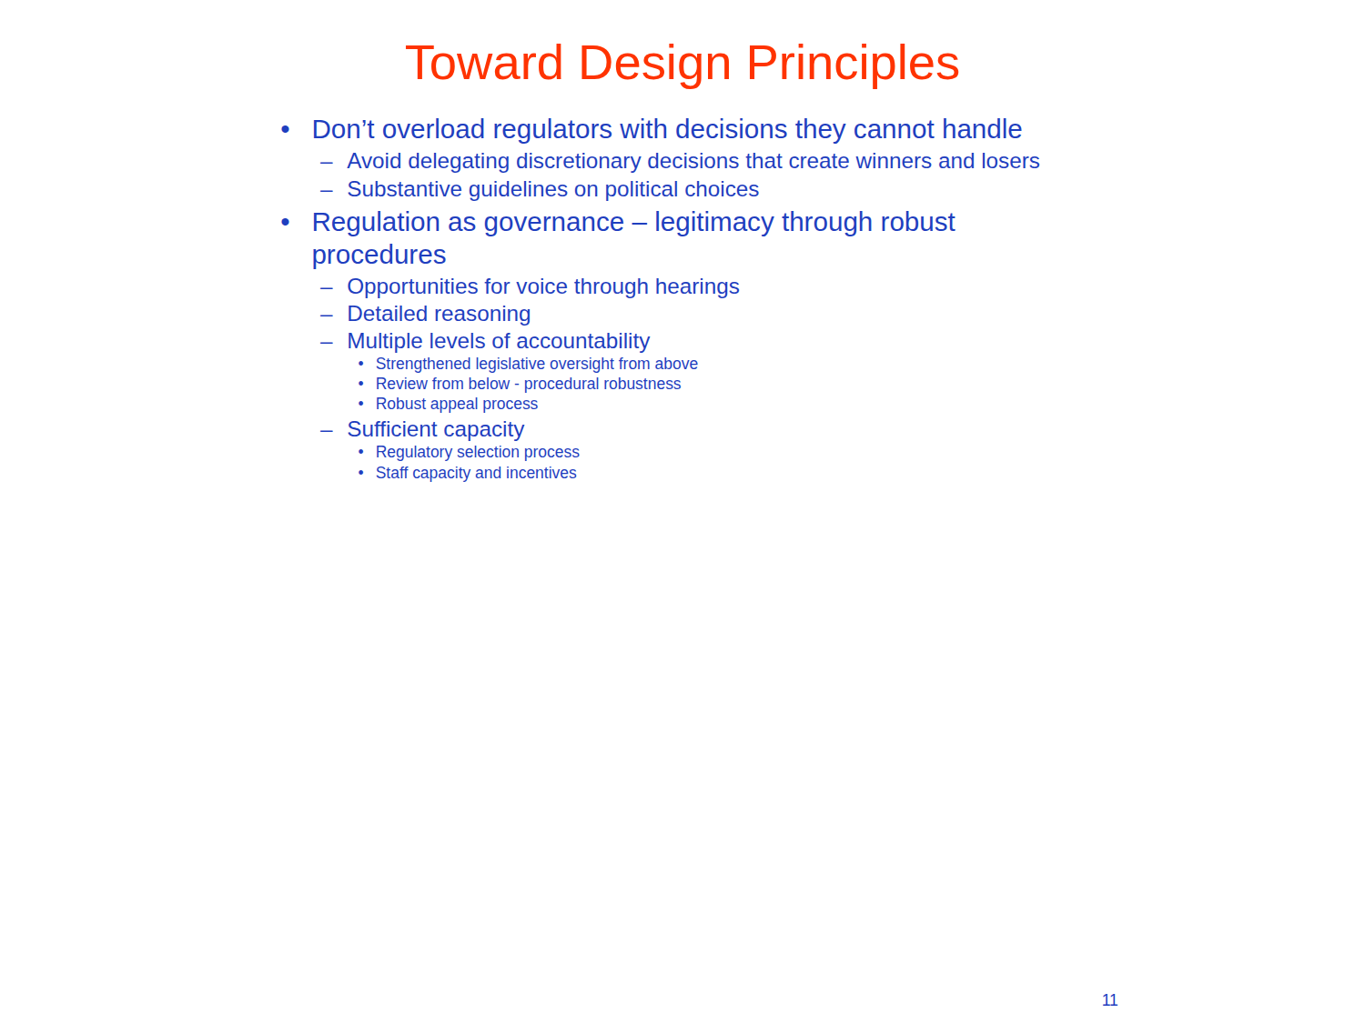Toward Design Principles
Don’t overload regulators with decisions they cannot handle
Avoid delegating discretionary decisions that create winners and losers
Substantive guidelines on political choices
Regulation as governance – legitimacy through robust procedures
Opportunities for voice through hearings
Detailed reasoning
Multiple levels of accountability
Strengthened legislative oversight from above
Review from below - procedural robustness
Robust appeal process
Sufficient capacity
Regulatory selection process
Staff capacity and incentives
11